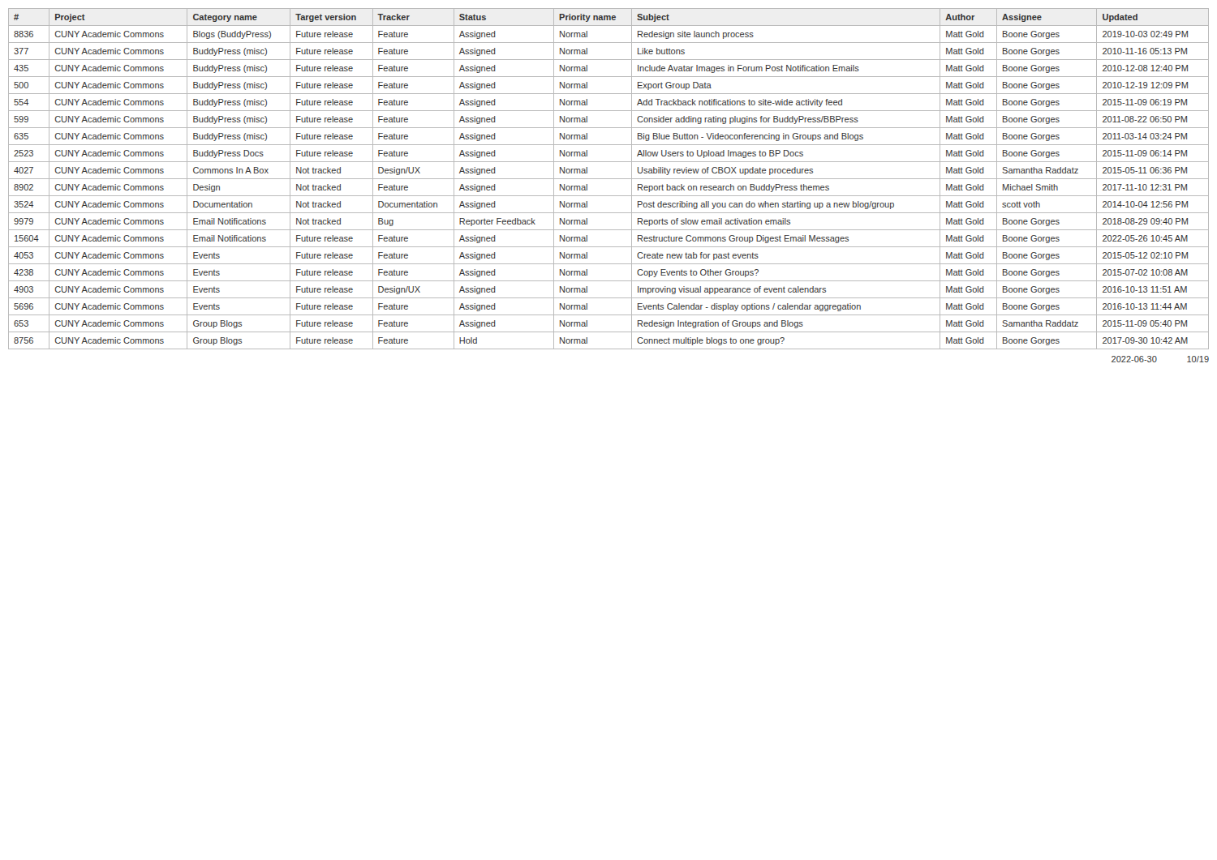| # | Project | Category name | Target version | Tracker | Status | Priority name | Subject | Author | Assignee | Updated |
| --- | --- | --- | --- | --- | --- | --- | --- | --- | --- | --- |
| 8836 | CUNY Academic Commons | Blogs (BuddyPress) | Future release | Feature | Assigned | Normal | Redesign site launch process | Matt Gold | Boone Gorges | 2019-10-03 02:49 PM |
| 377 | CUNY Academic Commons | BuddyPress (misc) | Future release | Feature | Assigned | Normal | Like buttons | Matt Gold | Boone Gorges | 2010-11-16 05:13 PM |
| 435 | CUNY Academic Commons | BuddyPress (misc) | Future release | Feature | Assigned | Normal | Include Avatar Images in Forum Post Notification Emails | Matt Gold | Boone Gorges | 2010-12-08 12:40 PM |
| 500 | CUNY Academic Commons | BuddyPress (misc) | Future release | Feature | Assigned | Normal | Export Group Data | Matt Gold | Boone Gorges | 2010-12-19 12:09 PM |
| 554 | CUNY Academic Commons | BuddyPress (misc) | Future release | Feature | Assigned | Normal | Add Trackback notifications to site-wide activity feed | Matt Gold | Boone Gorges | 2015-11-09 06:19 PM |
| 599 | CUNY Academic Commons | BuddyPress (misc) | Future release | Feature | Assigned | Normal | Consider adding rating plugins for BuddyPress/BBPress | Matt Gold | Boone Gorges | 2011-08-22 06:50 PM |
| 635 | CUNY Academic Commons | BuddyPress (misc) | Future release | Feature | Assigned | Normal | Big Blue Button - Videoconferencing in Groups and Blogs | Matt Gold | Boone Gorges | 2011-03-14 03:24 PM |
| 2523 | CUNY Academic Commons | BuddyPress Docs | Future release | Feature | Assigned | Normal | Allow Users to Upload Images to BP Docs | Matt Gold | Boone Gorges | 2015-11-09 06:14 PM |
| 4027 | CUNY Academic Commons | Commons In A Box | Not tracked | Design/UX | Assigned | Normal | Usability review of CBOX update procedures | Matt Gold | Samantha Raddatz | 2015-05-11 06:36 PM |
| 8902 | CUNY Academic Commons | Design | Not tracked | Feature | Assigned | Normal | Report back on research on BuddyPress themes | Matt Gold | Michael Smith | 2017-11-10 12:31 PM |
| 3524 | CUNY Academic Commons | Documentation | Not tracked | Documentation | Assigned | Normal | Post describing all you can do when starting up a new blog/group | Matt Gold | scott voth | 2014-10-04 12:56 PM |
| 9979 | CUNY Academic Commons | Email Notifications | Not tracked | Bug | Reporter Feedback | Normal | Reports of slow email activation emails | Matt Gold | Boone Gorges | 2018-08-29 09:40 PM |
| 15604 | CUNY Academic Commons | Email Notifications | Future release | Feature | Assigned | Normal | Restructure Commons Group Digest Email Messages | Matt Gold | Boone Gorges | 2022-05-26 10:45 AM |
| 4053 | CUNY Academic Commons | Events | Future release | Feature | Assigned | Normal | Create new tab for past events | Matt Gold | Boone Gorges | 2015-05-12 02:10 PM |
| 4238 | CUNY Academic Commons | Events | Future release | Feature | Assigned | Normal | Copy Events to Other Groups? | Matt Gold | Boone Gorges | 2015-07-02 10:08 AM |
| 4903 | CUNY Academic Commons | Events | Future release | Design/UX | Assigned | Normal | Improving visual appearance of event calendars | Matt Gold | Boone Gorges | 2016-10-13 11:51 AM |
| 5696 | CUNY Academic Commons | Events | Future release | Feature | Assigned | Normal | Events Calendar - display options / calendar aggregation | Matt Gold | Boone Gorges | 2016-10-13 11:44 AM |
| 653 | CUNY Academic Commons | Group Blogs | Future release | Feature | Assigned | Normal | Redesign Integration of Groups and Blogs | Matt Gold | Samantha Raddatz | 2015-11-09 05:40 PM |
| 8756 | CUNY Academic Commons | Group Blogs | Future release | Feature | Hold | Normal | Connect multiple blogs to one group? | Matt Gold | Boone Gorges | 2017-09-30 10:42 AM |
2022-06-30 10/19